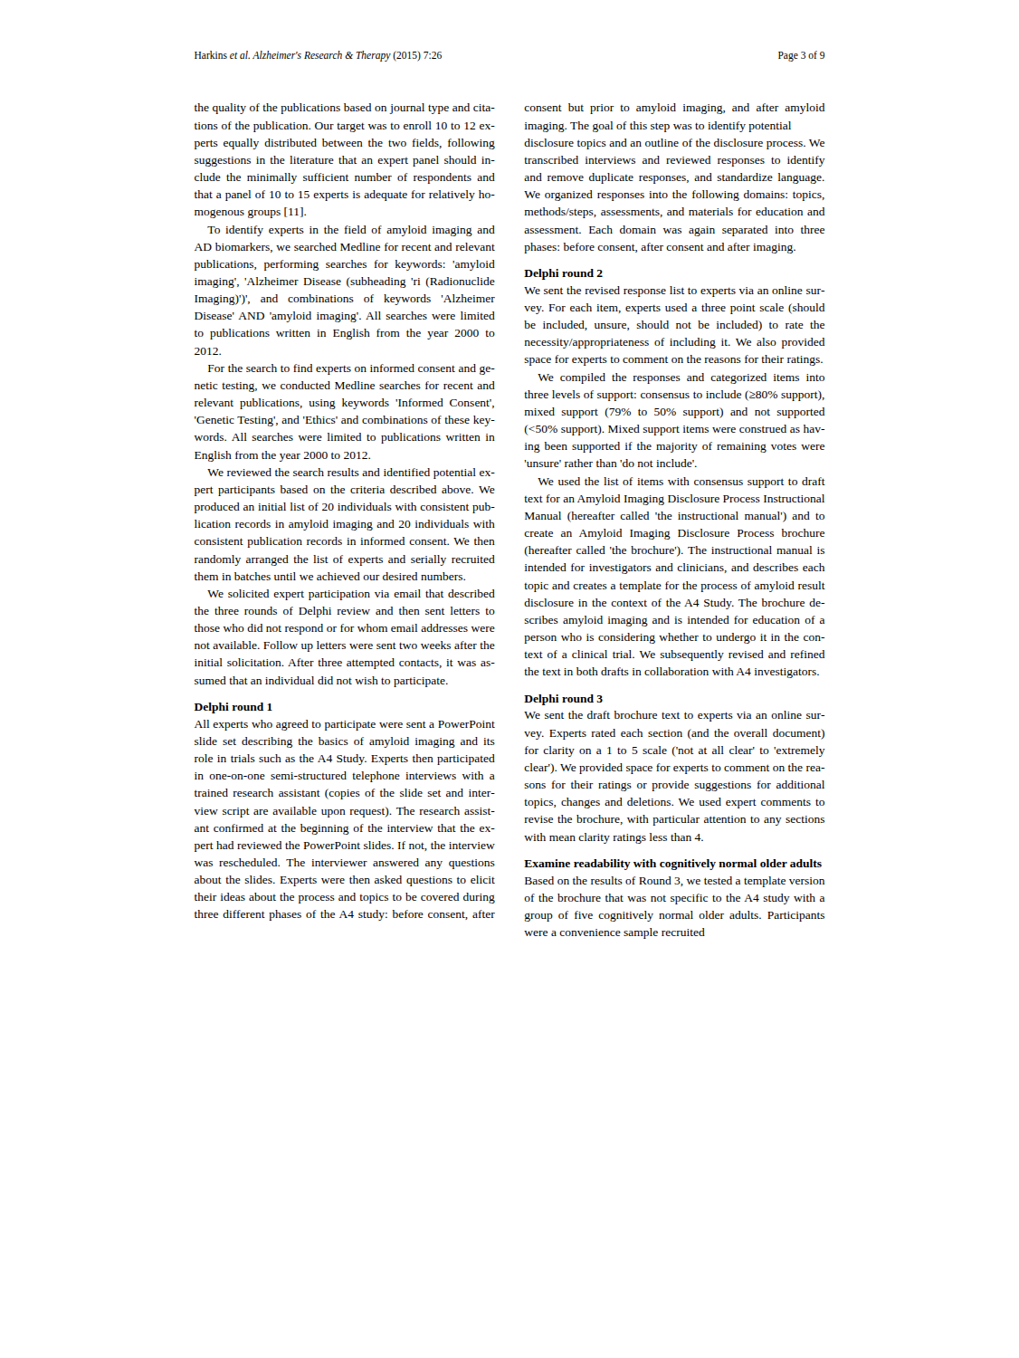Harkins et al. Alzheimer's Research & Therapy (2015) 7:26
Page 3 of 9
the quality of the publications based on journal type and citations of the publication. Our target was to enroll 10 to 12 experts equally distributed between the two fields, following suggestions in the literature that an expert panel should include the minimally sufficient number of respondents and that a panel of 10 to 15 experts is adequate for relatively homogenous groups [11].
To identify experts in the field of amyloid imaging and AD biomarkers, we searched Medline for recent and relevant publications, performing searches for keywords: 'amyloid imaging', 'Alzheimer Disease (subheading 'ri (Radionuclide Imaging)')', and combinations of keywords 'Alzheimer Disease' AND 'amyloid imaging'. All searches were limited to publications written in English from the year 2000 to 2012.
For the search to find experts on informed consent and genetic testing, we conducted Medline searches for recent and relevant publications, using keywords 'Informed Consent', 'Genetic Testing', and 'Ethics' and combinations of these keywords. All searches were limited to publications written in English from the year 2000 to 2012.
We reviewed the search results and identified potential expert participants based on the criteria described above. We produced an initial list of 20 individuals with consistent publication records in amyloid imaging and 20 individuals with consistent publication records in informed consent. We then randomly arranged the list of experts and serially recruited them in batches until we achieved our desired numbers.
We solicited expert participation via email that described the three rounds of Delphi review and then sent letters to those who did not respond or for whom email addresses were not available. Follow up letters were sent two weeks after the initial solicitation. After three attempted contacts, it was assumed that an individual did not wish to participate.
Delphi round 1
All experts who agreed to participate were sent a PowerPoint slide set describing the basics of amyloid imaging and its role in trials such as the A4 Study. Experts then participated in one-on-one semi-structured telephone interviews with a trained research assistant (copies of the slide set and interview script are available upon request). The research assistant confirmed at the beginning of the interview that the expert had reviewed the PowerPoint slides. If not, the interview was rescheduled. The interviewer answered any questions about the slides. Experts were then asked questions to elicit their ideas about the process and topics to be covered during three different phases of the A4 study: before consent, after consent but prior to amyloid imaging, and after amyloid imaging. The goal of this step was to identify potential
disclosure topics and an outline of the disclosure process. We transcribed interviews and reviewed responses to identify and remove duplicate responses, and standardize language. We organized responses into the following domains: topics, methods/steps, assessments, and materials for education and assessment. Each domain was again separated into three phases: before consent, after consent and after imaging.
Delphi round 2
We sent the revised response list to experts via an online survey. For each item, experts used a three point scale (should be included, unsure, should not be included) to rate the necessity/appropriateness of including it. We also provided space for experts to comment on the reasons for their ratings.
We compiled the responses and categorized items into three levels of support: consensus to include (≥80% support), mixed support (79% to 50% support) and not supported (<50% support). Mixed support items were construed as having been supported if the majority of remaining votes were 'unsure' rather than 'do not include'.
We used the list of items with consensus support to draft text for an Amyloid Imaging Disclosure Process Instructional Manual (hereafter called 'the instructional manual') and to create an Amyloid Imaging Disclosure Process brochure (hereafter called 'the brochure'). The instructional manual is intended for investigators and clinicians, and describes each topic and creates a template for the process of amyloid result disclosure in the context of the A4 Study. The brochure describes amyloid imaging and is intended for education of a person who is considering whether to undergo it in the context of a clinical trial. We subsequently revised and refined the text in both drafts in collaboration with A4 investigators.
Delphi round 3
We sent the draft brochure text to experts via an online survey. Experts rated each section (and the overall document) for clarity on a 1 to 5 scale ('not at all clear' to 'extremely clear'). We provided space for experts to comment on the reasons for their ratings or provide suggestions for additional topics, changes and deletions. We used expert comments to revise the brochure, with particular attention to any sections with mean clarity ratings less than 4.
Examine readability with cognitively normal older adults
Based on the results of Round 3, we tested a template version of the brochure that was not specific to the A4 study with a group of five cognitively normal older adults. Participants were a convenience sample recruited